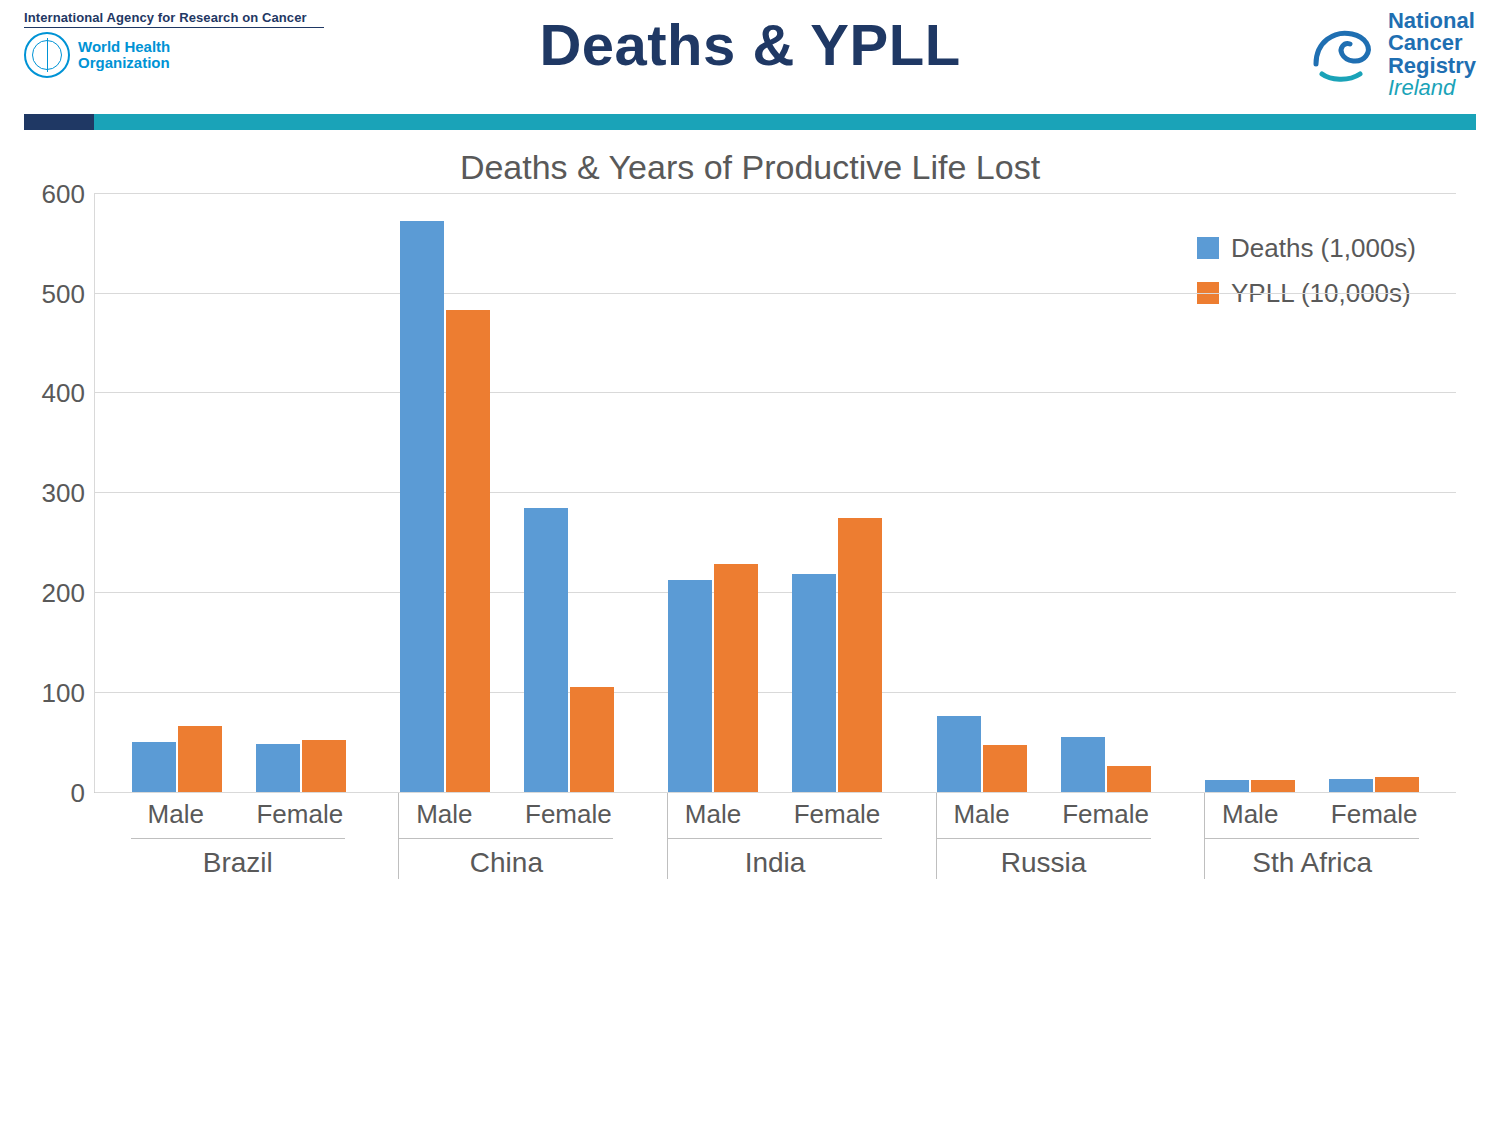International Agency for Research on Cancer
World Health Organization
Deaths & YPLL
National
Cancer
Registry
Ireland
Deaths & Years of Productive Life Lost
Deaths (1,000s)
YPLL (10,000s)
600
500
400
300
200
100
0
Male Female
Brazil
Male Female
China
Male Female
India
Male Female
Russia
Male Female
Sth Africa